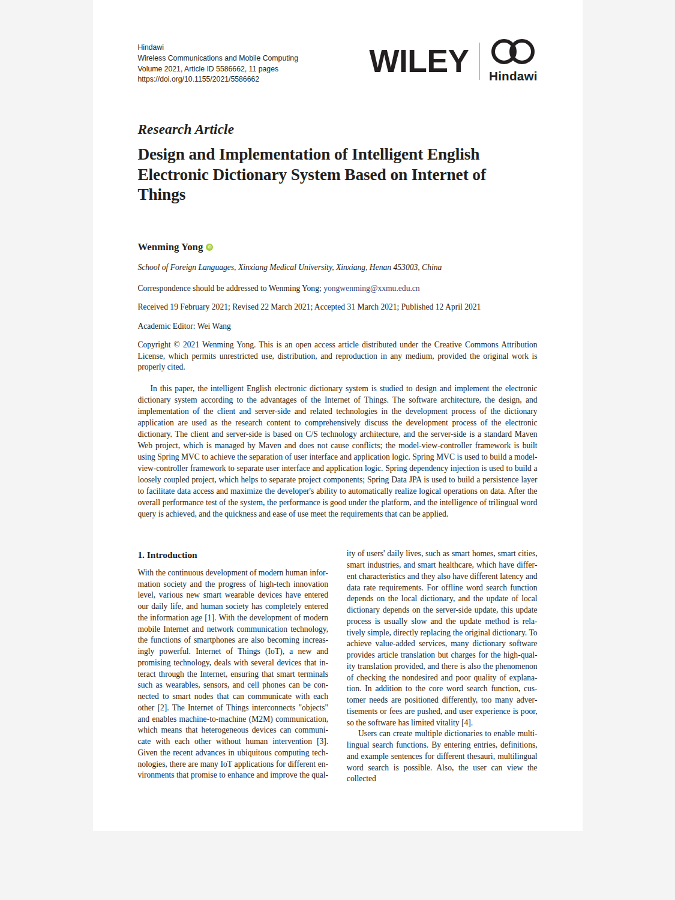Hindawi
Wireless Communications and Mobile Computing
Volume 2021, Article ID 5586662, 11 pages
https://doi.org/10.1155/2021/5586662
WILEY Hindawi
Research Article
Design and Implementation of Intelligent English Electronic Dictionary System Based on Internet of Things
Wenming Yong
School of Foreign Languages, Xinxiang Medical University, Xinxiang, Henan 453003, China
Correspondence should be addressed to Wenming Yong; yongwenming@xxmu.edu.cn
Received 19 February 2021; Revised 22 March 2021; Accepted 31 March 2021; Published 12 April 2021
Academic Editor: Wei Wang
Copyright © 2021 Wenming Yong. This is an open access article distributed under the Creative Commons Attribution License, which permits unrestricted use, distribution, and reproduction in any medium, provided the original work is properly cited.
In this paper, the intelligent English electronic dictionary system is studied to design and implement the electronic dictionary system according to the advantages of the Internet of Things. The software architecture, the design, and implementation of the client and server-side and related technologies in the development process of the dictionary application are used as the research content to comprehensively discuss the development process of the electronic dictionary. The client and server-side is based on C/S technology architecture, and the server-side is a standard Maven Web project, which is managed by Maven and does not cause conflicts; the model-view-controller framework is built using Spring MVC to achieve the separation of user interface and application logic. Spring MVC is used to build a model-view-controller framework to separate user interface and application logic. Spring dependency injection is used to build a loosely coupled project, which helps to separate project components; Spring Data JPA is used to build a persistence layer to facilitate data access and maximize the developer's ability to automatically realize logical operations on data. After the overall performance test of the system, the performance is good under the platform, and the intelligence of trilingual word query is achieved, and the quickness and ease of use meet the requirements that can be applied.
1. Introduction
With the continuous development of modern human information society and the progress of high-tech innovation level, various new smart wearable devices have entered our daily life, and human society has completely entered the information age [1]. With the development of modern mobile Internet and network communication technology, the functions of smartphones are also becoming increasingly powerful. Internet of Things (IoT), a new and promising technology, deals with several devices that interact through the Internet, ensuring that smart terminals such as wearables, sensors, and cell phones can be connected to smart nodes that can communicate with each other [2]. The Internet of Things interconnects "objects" and enables machine-to-machine (M2M) communication, which means that heterogeneous devices can communicate with each other without human intervention [3]. Given the recent advances in ubiquitous computing technologies, there are many IoT applications for different environments that promise to enhance and improve the quality of users' daily lives, such as smart homes, smart cities, smart industries, and smart healthcare, which have different characteristics and they also have different latency and data rate requirements. For offline word search function depends on the local dictionary, and the update of local dictionary depends on the server-side update, this update process is usually slow and the update method is relatively simple, directly replacing the original dictionary. To achieve value-added services, many dictionary software provides article translation but charges for the high-quality translation provided, and there is also the phenomenon of checking the nondesired and poor quality of explanation. In addition to the core word search function, customer needs are positioned differently, too many advertisements or fees are pushed, and user experience is poor, so the software has limited vitality [4].
Users can create multiple dictionaries to enable multilingual search functions. By entering entries, definitions, and example sentences for different thesauri, multilingual word search is possible. Also, the user can view the collected